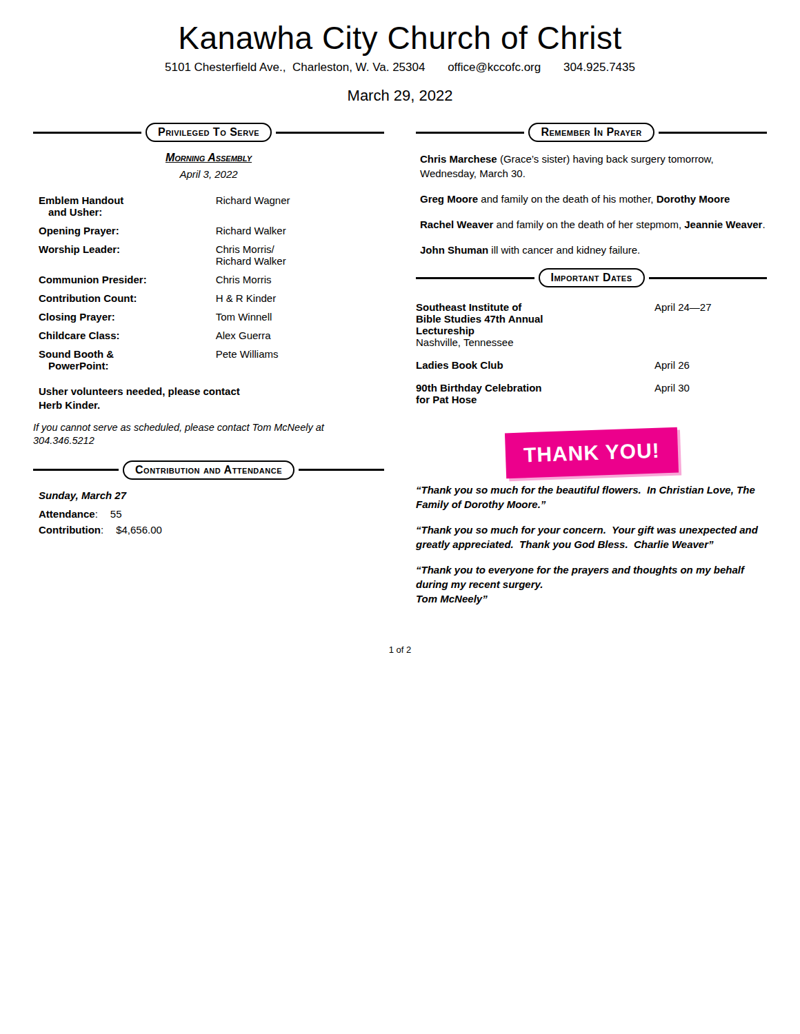Kanawha City Church of Christ
5101 Chesterfield Ave., Charleston, W. Va. 25304 office@kccofc.org 304.925.7435
March 29, 2022
Privileged To Serve
Morning Assembly
April 3, 2022
| Emblem Handout and Usher: | Richard Wagner |
| Opening Prayer: | Richard Walker |
| Worship Leader: | Chris Morris/ Richard Walker |
| Communion Presider: | Chris Morris |
| Contribution Count: | H & R Kinder |
| Closing Prayer: | Tom Winnell |
| Childcare Class: | Alex Guerra |
| Sound Booth & PowerPoint: | Pete Williams |
Usher volunteers needed, please contact
Herb Kinder.
If you cannot serve as scheduled, please contact Tom McNeely at 304.346.5212
Contribution and Attendance
Sunday, March 27
Attendance:55
Contribution:$4,656.00
Remember In Prayer
Chris Marchese (Grace’s sister) having back surgery tomorrow, Wednesday, March 30.
Greg Moore and family on the death of his mother, Dorothy Moore
Rachel Weaver and family on the death of her stepmom, Jeannie Weaver.
John Shuman ill with cancer and kidney failure.
Important Dates
| Southeast Institute of Bible Studies 47th Annual Lectureship Nashville, Tennessee | April 24—27 |
| Ladies Book Club | April 26 |
| 90th Birthday Celebration for Pat Hose | April 30 |
THANK YOU!
“Thank you so much for the beautiful flowers. In Christian Love, The Family of Dorothy Moore.”
“Thank you so much for your concern. Your gift was unexpected and greatly appreciated. Thank you God Bless. Charlie Weaver”
“Thank you to everyone for the prayers and thoughts on my behalf during my recent surgery.
Tom McNeely”
1 of 2